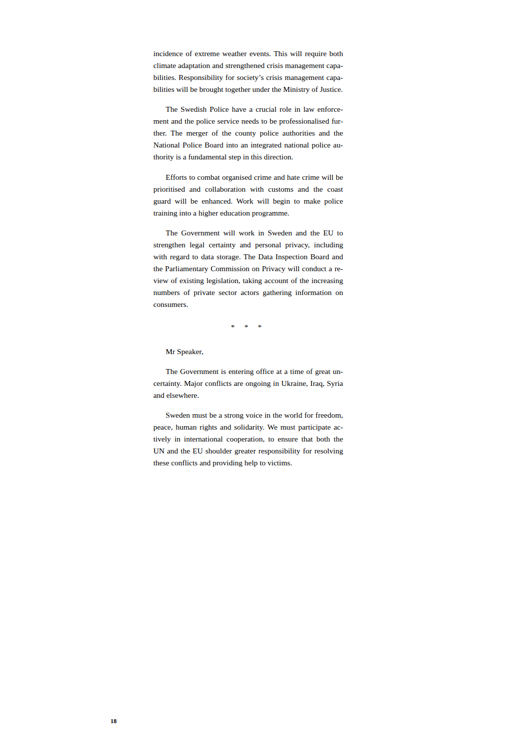incidence of extreme weather events. This will require both climate adaptation and strengthened crisis management capabilities. Responsibility for society’s crisis management capabilities will be brought together under the Ministry of Justice.
The Swedish Police have a crucial role in law enforcement and the police service needs to be professionalised further. The merger of the county police authorities and the National Police Board into an integrated national police authority is a fundamental step in this direction.
Efforts to combat organised crime and hate crime will be prioritised and collaboration with customs and the coast guard will be enhanced. Work will begin to make police training into a higher education programme.
The Government will work in Sweden and the EU to strengthen legal certainty and personal privacy, including with regard to data storage. The Data Inspection Board and the Parliamentary Commission on Privacy will conduct a review of existing legislation, taking account of the increasing numbers of private sector actors gathering information on consumers.
* * *
Mr Speaker,
The Government is entering office at a time of great uncertainty. Major conflicts are ongoing in Ukraine, Iraq, Syria and elsewhere.
Sweden must be a strong voice in the world for freedom, peace, human rights and solidarity. We must participate actively in international cooperation, to ensure that both the UN and the EU shoulder greater responsibility for resolving these conflicts and providing help to victims.
18